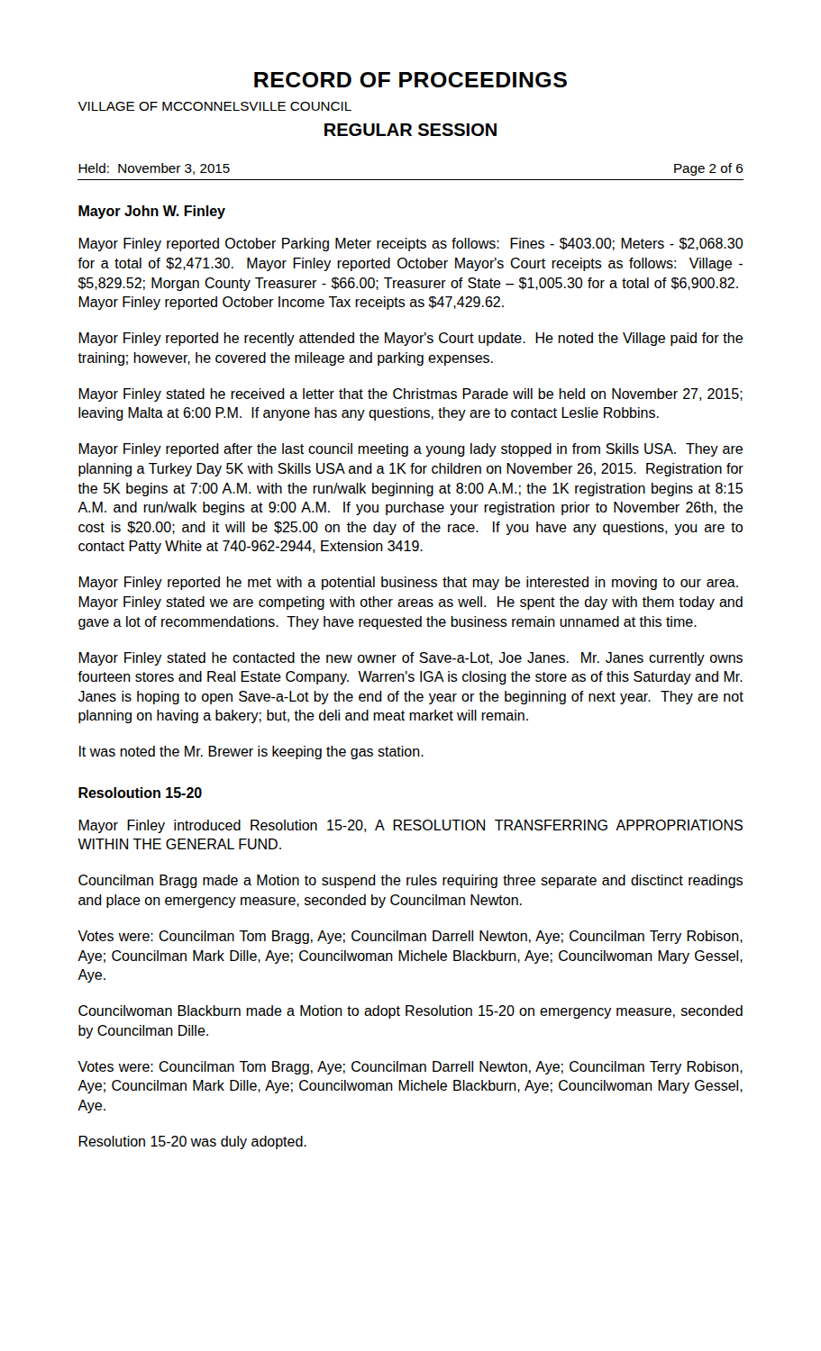RECORD OF PROCEEDINGS
VILLAGE OF MCCONNELSVILLE COUNCIL
REGULAR SESSION
Held: November 3, 2015 Page 2 of 6
Mayor John W. Finley
Mayor Finley reported October Parking Meter receipts as follows: Fines - $403.00; Meters - $2,068.30 for a total of $2,471.30. Mayor Finley reported October Mayor's Court receipts as follows: Village - $5,829.52; Morgan County Treasurer - $66.00; Treasurer of State – $1,005.30 for a total of $6,900.82. Mayor Finley reported October Income Tax receipts as $47,429.62.
Mayor Finley reported he recently attended the Mayor's Court update. He noted the Village paid for the training; however, he covered the mileage and parking expenses.
Mayor Finley stated he received a letter that the Christmas Parade will be held on November 27, 2015; leaving Malta at 6:00 P.M. If anyone has any questions, they are to contact Leslie Robbins.
Mayor Finley reported after the last council meeting a young lady stopped in from Skills USA. They are planning a Turkey Day 5K with Skills USA and a 1K for children on November 26, 2015. Registration for the 5K begins at 7:00 A.M. with the run/walk beginning at 8:00 A.M.; the 1K registration begins at 8:15 A.M. and run/walk begins at 9:00 A.M. If you purchase your registration prior to November 26th, the cost is $20.00; and it will be $25.00 on the day of the race. If you have any questions, you are to contact Patty White at 740-962-2944, Extension 3419.
Mayor Finley reported he met with a potential business that may be interested in moving to our area. Mayor Finley stated we are competing with other areas as well. He spent the day with them today and gave a lot of recommendations. They have requested the business remain unnamed at this time.
Mayor Finley stated he contacted the new owner of Save-a-Lot, Joe Janes. Mr. Janes currently owns fourteen stores and Real Estate Company. Warren's IGA is closing the store as of this Saturday and Mr. Janes is hoping to open Save-a-Lot by the end of the year or the beginning of next year. They are not planning on having a bakery; but, the deli and meat market will remain.
It was noted the Mr. Brewer is keeping the gas station.
Resoloution 15-20
Mayor Finley introduced Resolution 15-20, A RESOLUTION TRANSFERRING APPROPRIATIONS WITHIN THE GENERAL FUND.
Councilman Bragg made a Motion to suspend the rules requiring three separate and disctinct readings and place on emergency measure, seconded by Councilman Newton.
Votes were: Councilman Tom Bragg, Aye; Councilman Darrell Newton, Aye; Councilman Terry Robison, Aye; Councilman Mark Dille, Aye; Councilwoman Michele Blackburn, Aye; Councilwoman Mary Gessel, Aye.
Councilwoman Blackburn made a Motion to adopt Resolution 15-20 on emergency measure, seconded by Councilman Dille.
Votes were: Councilman Tom Bragg, Aye; Councilman Darrell Newton, Aye; Councilman Terry Robison, Aye; Councilman Mark Dille, Aye; Councilwoman Michele Blackburn, Aye; Councilwoman Mary Gessel, Aye.
Resolution 15-20 was duly adopted.